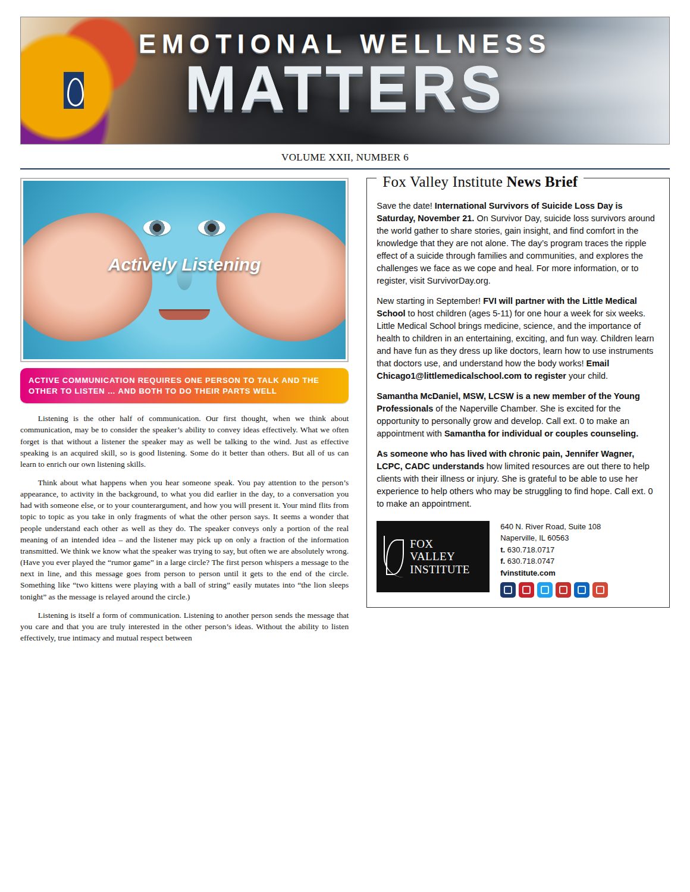EMOTIONAL WELLNESS
MATTERS
VOLUME XXII, NUMBER 6
Actively Listening
Active communication requires one person to talk and the other to listen … and both to do their parts well
Listening is the other half of communication. Our first thought, when we think about communication, may be to consider the speaker’s ability to convey ideas effectively. What we often forget is that without a listener the speaker may as well be talking to the wind. Just as effective speaking is an acquired skill, so is good listening. Some do it better than others. But all of us can learn to enrich our own listening skills.
Think about what happens when you hear someone speak. You pay attention to the person’s appearance, to activity in the background, to what you did earlier in the day, to a conversation you had with someone else, or to your counterargument, and how you will present it. Your mind flits from topic to topic as you take in only fragments of what the other person says. It seems a wonder that people understand each other as well as they do. The speaker conveys only a portion of the real meaning of an intended idea – and the listener may pick up on only a fraction of the information transmitted. We think we know what the speaker was trying to say, but often we are absolutely wrong. (Have you ever played the “rumor game” in a large circle? The first person whispers a message to the next in line, and this message goes from person to person until it gets to the end of the circle. Something like “two kittens were playing with a ball of string” easily mutates into “the lion sleeps tonight” as the message is relayed around the circle.)
Listening is itself a form of communication. Listening to another person sends the message that you care and that you are truly interested in the other person’s ideas. Without the ability to listen effectively, true intimacy and mutual respect between
Fox Valley Institute News Brief
Save the date! International Survivors of Suicide Loss Day is Saturday, November 21. On Survivor Day, suicide loss survivors around the world gather to share stories, gain insight, and find comfort in the knowledge that they are not alone. The day’s program traces the ripple effect of a suicide through families and communities, and explores the challenges we face as we cope and heal. For more information, or to register, visit SurvivorDay.org.
New starting in September! FVI will partner with the Little Medical School to host children (ages 5-11) for one hour a week for six weeks. Little Medical School brings medicine, science, and the importance of health to children in an entertaining, exciting, and fun way. Children learn and have fun as they dress up like doctors, learn how to use instruments that doctors use, and understand how the body works! Email Chicago1@littlemedicalschool.com to register your child.
Samantha McDaniel, MSW, LCSW is a new member of the Young Professionals of the Naperville Chamber. She is excited for the opportunity to personally grow and develop. Call ext. 0 to make an appointment with Samantha for individual or couples counseling.
As someone who has lived with chronic pain, Jennifer Wagner, LCPC, CADC understands how limited resources are out there to help clients with their illness or injury. She is grateful to be able to use her experience to help others who may be struggling to find hope. Call ext. 0 to make an appointment.
FOX
VALLEY
INSTITUTE
640 N. River Road, Suite 108
Naperville, IL 60563
t. 630.718.0717
f. 630.718.0747
fvinstitute.com